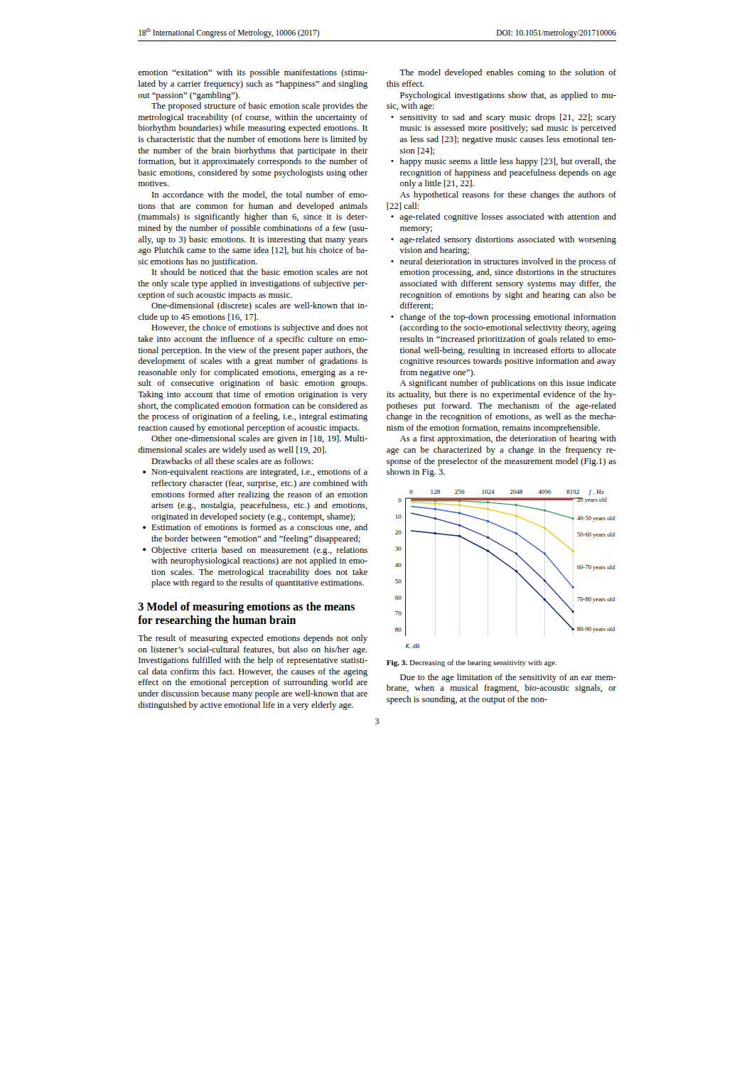18th International Congress of Metrology, 10006 (2017)
DOI: 10.1051/metrology/201710006
emotion “exitation” with its possible manifestations (stimulated by a carrier frequency) such as “happiness” and singling out “passion” (“gambling”).
The proposed structure of basic emotion scale provides the metrological traceability (of course, within the uncertainty of biorhythm boundaries) while measuring expected emotions. It is characteristic that the number of emotions here is limited by the number of the brain biorhythms that participate in their formation, but it approximately corresponds to the number of basic emotions, considered by some psychologists using other motives.
In accordance with the model, the total number of emotions that are common for human and developed animals (mammals) is significantly higher than 6, since it is determined by the number of possible combinations of a few (usually, up to 3) basic emotions. It is interesting that many years ago Plutchik came to the same idea [12], but his choice of basic emotions has no justification.
It should be noticed that the basic emotion scales are not the only scale type applied in investigations of subjective perception of such acoustic impacts as music.
One-dimensional (discrete) scales are well-known that include up to 45 emotions [16, 17].
However, the choice of emotions is subjective and does not take into account the influence of a specific culture on emotional perception. In the view of the present paper authors, the development of scales with a great number of gradations is reasonable only for complicated emotions, emerging as a result of consecutive origination of basic emotion groups. Taking into account that time of emotion origination is very short, the complicated emotion formation can be considered as the process of origination of a feeling, i.e., integral estimating reaction caused by emotional perception of acoustic impacts.
Other one-dimensional scales are given in [18, 19]. Multi-dimensional scales are widely used as well [19, 20].
Drawbacks of all these scales are as follows:
Non-equivalent reactions are integrated, i.e., emotions of a reflectory character (fear, surprise, etc.) are combined with emotions formed after realizing the reason of an emotion arisen (e.g., nostalgia, peacefulness, etc.) and emotions, originated in developed society (e.g., contempt, shame);
Estimation of emotions is formed as a conscious one, and the border between ”emotion” and ”feeling” disappeared;
Objective criteria based on measurement (e.g., relations with neurophysiological reactions) are not applied in emotion scales. The metrological traceability does not take place with regard to the results of quantitative estimations.
3 Model of measuring emotions as the means for researching the human brain
The result of measuring expected emotions depends not only on listener’s social-cultural features, but also on his/her age. Investigations fulfilled with the help of representative statistical data confirm this fact. However, the causes of the ageing effect on the emotional perception of surrounding world are under discussion because many people are well-known that are distinguished by active emotional life in a very elderly age.
The model developed enables coming to the solution of this effect.
Psychological investigations show that, as applied to music, with age:
sensitivity to sad and scary music drops [21, 22]; scary music is assessed more positively; sad music is perceived as less sad [23]; negative music causes less emotional tension [24];
happy music seems a little less happy [23], but overall, the recognition of happiness and peacefulness depends on age only a little [21, 22].
As hypothetical reasons for these changes the authors of [22] call:
age-related cognitive losses associated with attention and memory;
age-related sensory distortions associated with worsening vision and hearing;
neural deterioration in structures involved in the process of emotion processing, and, since distortions in the structures associated with different sensory systems may differ, the recognition of emotions by sight and hearing can also be different;
change of the top-down processing emotional information (according to the socio-emotional selectivity theory, ageing results in “increased prioritization of goals related to emotional well-being, resulting in increased efforts to allocate cognitive resources towards positive information and away from negative one”).
A significant number of publications on this issue indicate its actuality, but there is no experimental evidence of the hypotheses put forward. The mechanism of the age-related change in the recognition of emotions, as well as the mechanism of the emotion formation, remains incomprehensible.
As a first approximation, the deterioration of hearing with age can be characterized by a change in the frequency response of the preselector of the measurement model (Fig.1) as shown in Fig. 3.
0 128 256 1024 2048 4096 8192 f , Hz 0 10 20 30 40 50 60 70 80 20 years old 40-50 years old 50-60 years old 60-70 years old 70-80 years old 80-90 years old K, dB
Fig. 3. Decreasing of the hearing sensitivity with age.
Due to the age limitation of the sensitivity of an ear membrane, when a musical fragment, bio-acoustic signals, or speech is sounding, at the output of the non-
3